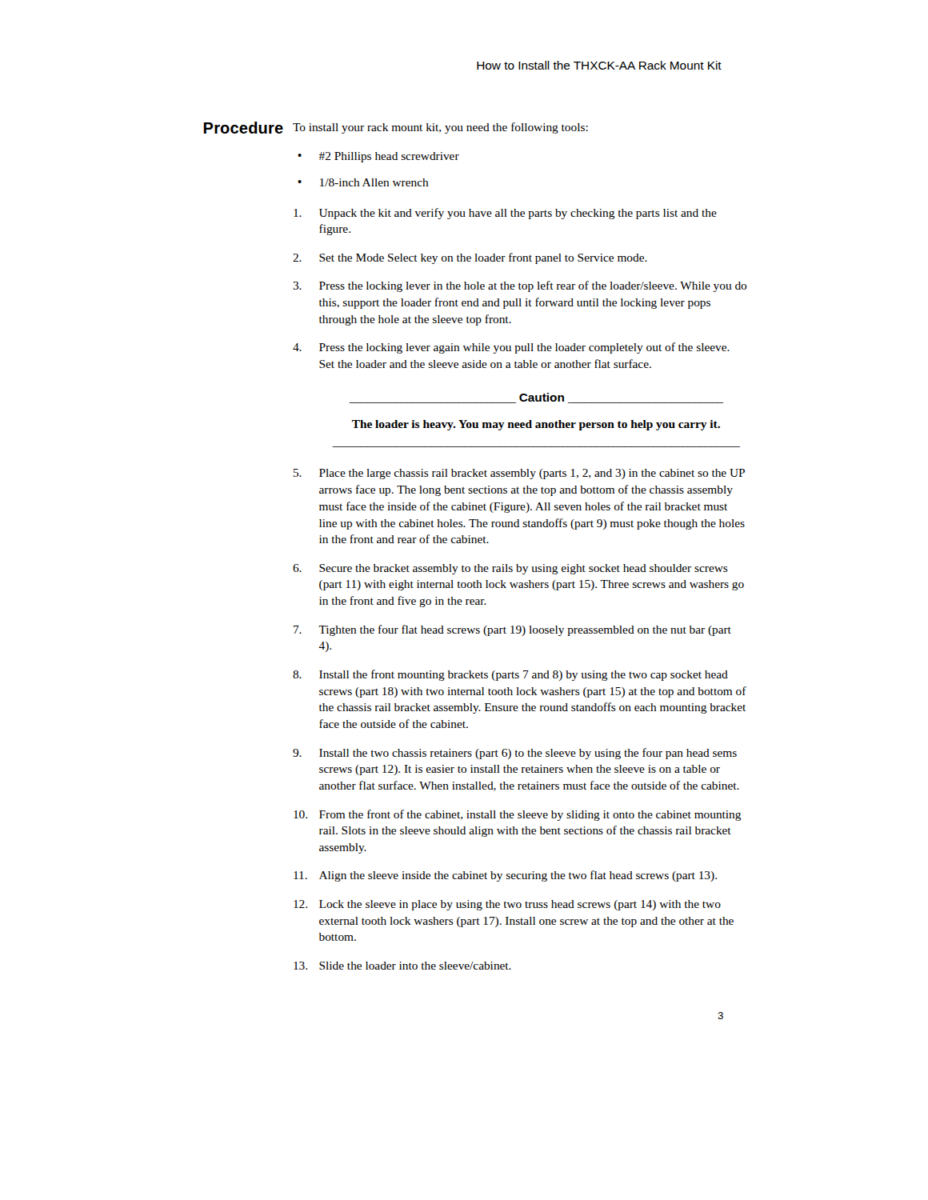How to Install the THXCK-AA Rack Mount Kit
Procedure
To install your rack mount kit, you need the following tools:
#2 Phillips head screwdriver
1/8-inch Allen wrench
Unpack the kit and verify you have all the parts by checking the parts list and the figure.
Set the Mode Select key on the loader front panel to Service mode.
Press the locking lever in the hole at the top left rear of the loader/sleeve. While you do this, support the loader front end and pull it forward until the locking lever pops through the hole at the sleeve top front.
Press the locking lever again while you pull the loader completely out of the sleeve. Set the loader and the sleeve aside on a table or another flat surface.
_____________________________ Caution ___________________________
The loader is heavy. You may need another person to help you carry it.
_______________________________________________________________________
Place the large chassis rail bracket assembly (parts 1, 2, and 3) in the cabinet so the UP arrows face up. The long bent sections at the top and bottom of the chassis assembly must face the inside of the cabinet (Figure). All seven holes of the rail bracket must line up with the cabinet holes. The round standoffs (part 9) must poke though the holes in the front and rear of the cabinet.
Secure the bracket assembly to the rails by using eight socket head shoulder screws (part 11) with eight internal tooth lock washers (part 15). Three screws and washers go in the front and five go in the rear.
Tighten the four flat head screws (part 19) loosely preassembled on the nut bar (part 4).
Install the front mounting brackets (parts 7 and 8) by using the two cap socket head screws (part 18) with two internal tooth lock washers (part 15) at the top and bottom of the chassis rail bracket assembly. Ensure the round standoffs on each mounting bracket face the outside of the cabinet.
Install the two chassis retainers (part 6) to the sleeve by using the four pan head sems screws (part 12). It is easier to install the retainers when the sleeve is on a table or another flat surface. When installed, the retainers must face the outside of the cabinet.
From the front of the cabinet, install the sleeve by sliding it onto the cabinet mounting rail. Slots in the sleeve should align with the bent sections of the chassis rail bracket assembly.
Align the sleeve inside the cabinet by securing the two flat head screws (part 13).
Lock the sleeve in place by using the two truss head screws (part 14) with the two external tooth lock washers (part 17). Install one screw at the top and the other at the bottom.
Slide the loader into the sleeve/cabinet.
3